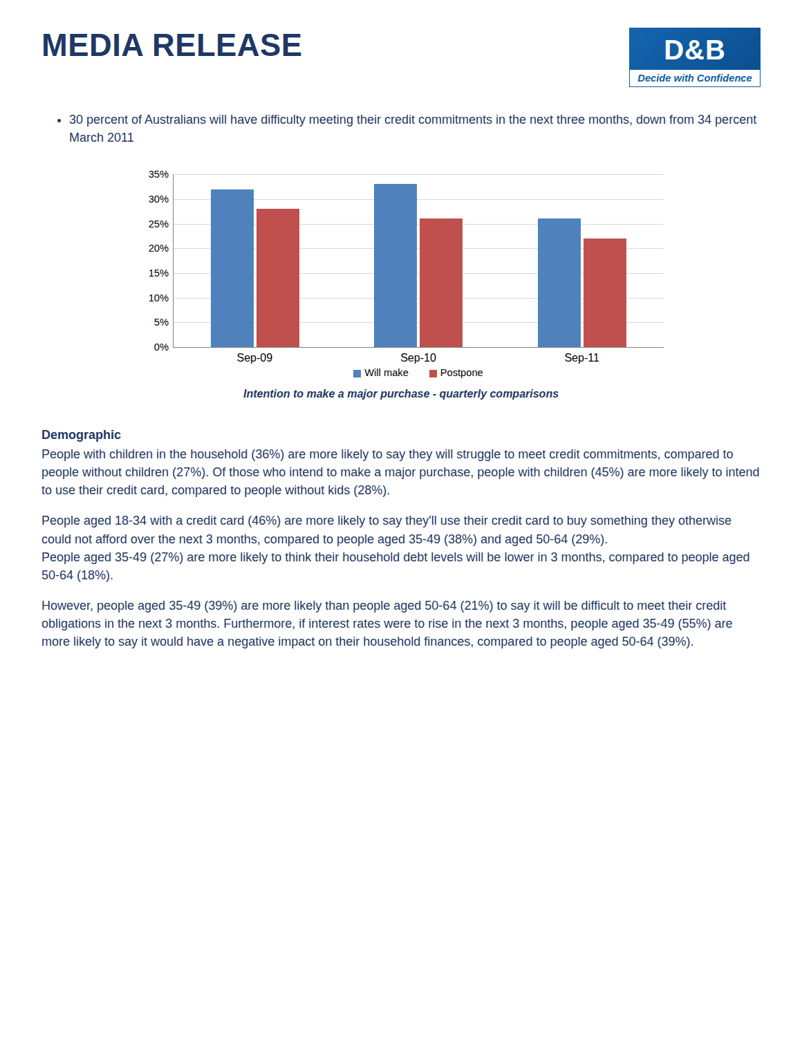MEDIA RELEASE
D&B
Decide with Confidence
30 percent of Australians will have difficulty meeting their credit commitments in the next three months, down from 34 percent March 2011
35%
30%
25%
20%
15%
10%
5%
0%
Sep-09 Sep-10 Sep-11
Will make Postpone
Intention to make a major purchase - quarterly comparisons
Demographic
People with children in the household (36%) are more likely to say they will struggle to meet credit commitments, compared to people without children (27%). Of those who intend to make a major purchase, people with children (45%) are more likely to intend to use their credit card, compared to people without kids (28%).
People aged 18-34 with a credit card (46%) are more likely to say they'll use their credit card to buy something they otherwise could not afford over the next 3 months, compared to people aged 35-49 (38%) and aged 50-64 (29%).
People aged 35-49 (27%) are more likely to think their household debt levels will be lower in 3 months, compared to people aged 50-64 (18%).
However, people aged 35-49 (39%) are more likely than people aged 50-64 (21%) to say it will be difficult to meet their credit obligations in the next 3 months. Furthermore, if interest rates were to rise in the next 3 months, people aged 35-49 (55%) are more likely to say it would have a negative impact on their household finances, compared to people aged 50-64 (39%).